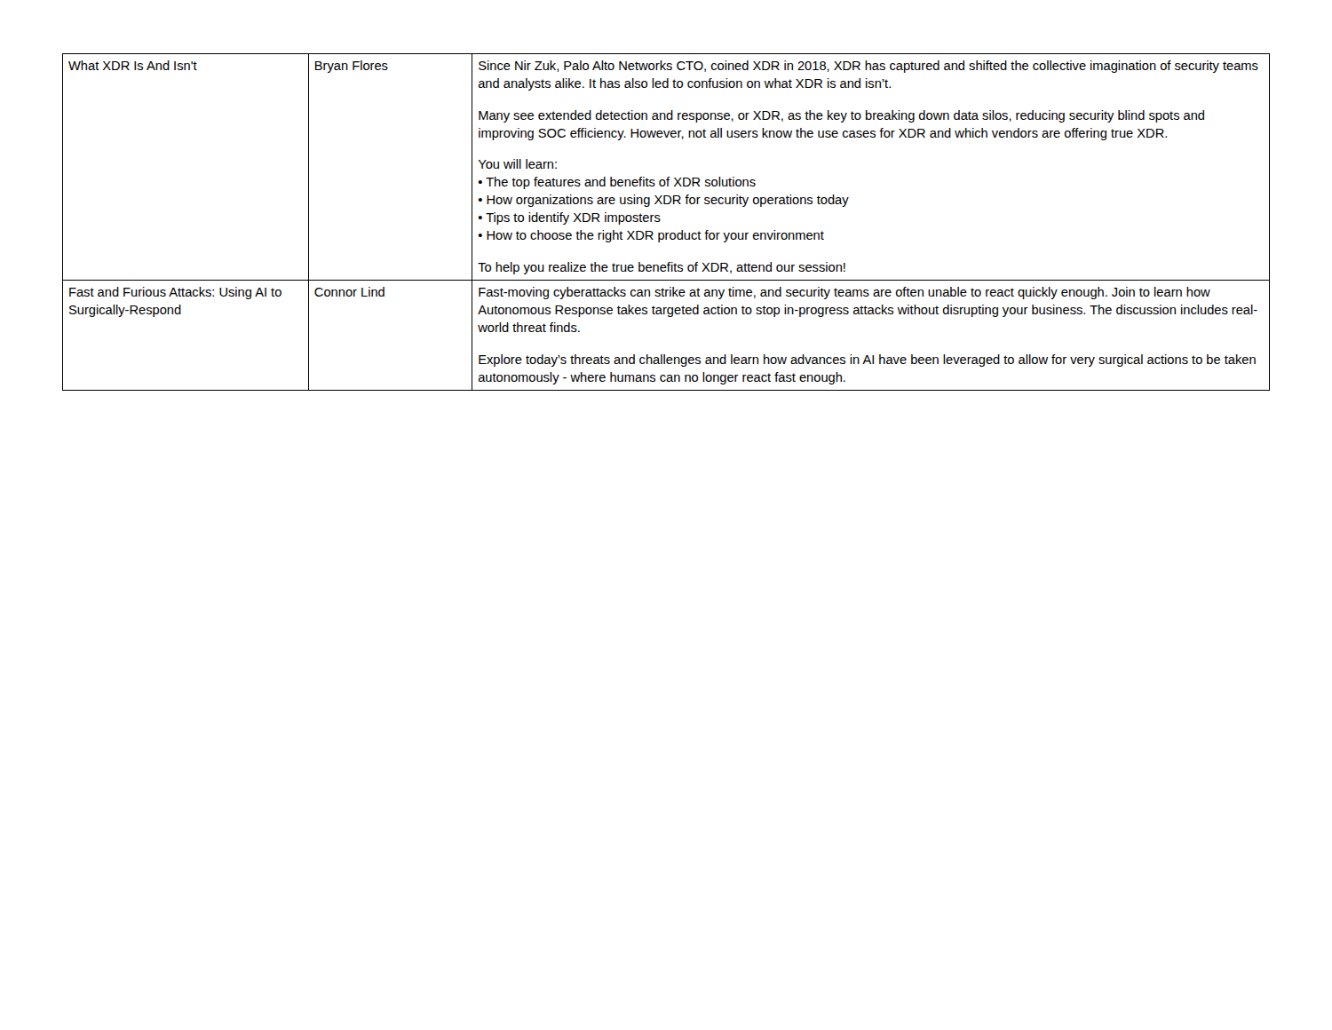| What XDR Is And Isn't | Bryan Flores | Since Nir Zuk, Palo Alto Networks CTO, coined XDR in 2018, XDR has captured and shifted the collective imagination of security teams and analysts alike. It has also led to confusion on what XDR is and isn’t. Many see extended detection and response, or XDR, as the key to breaking down data silos, reducing security blind spots and improving SOC efficiency. However, not all users know the use cases for XDR and which vendors are offering true XDR. You will learn: • The top features and benefits of XDR solutions • How organizations are using XDR for security operations today • Tips to identify XDR imposters • How to choose the right XDR product for your environment To help you realize the true benefits of XDR, attend our session! |
| Fast and Furious Attacks: Using AI to Surgically-Respond | Connor Lind | Fast-moving cyberattacks can strike at any time, and security teams are often unable to react quickly enough. Join to learn how Autonomous Response takes targeted action to stop in-progress attacks without disrupting your business. The discussion includes real-world threat finds. Explore today’s threats and challenges and learn how advances in AI have been leveraged to allow for very surgical actions to be taken autonomously - where humans can no longer react fast enough. |